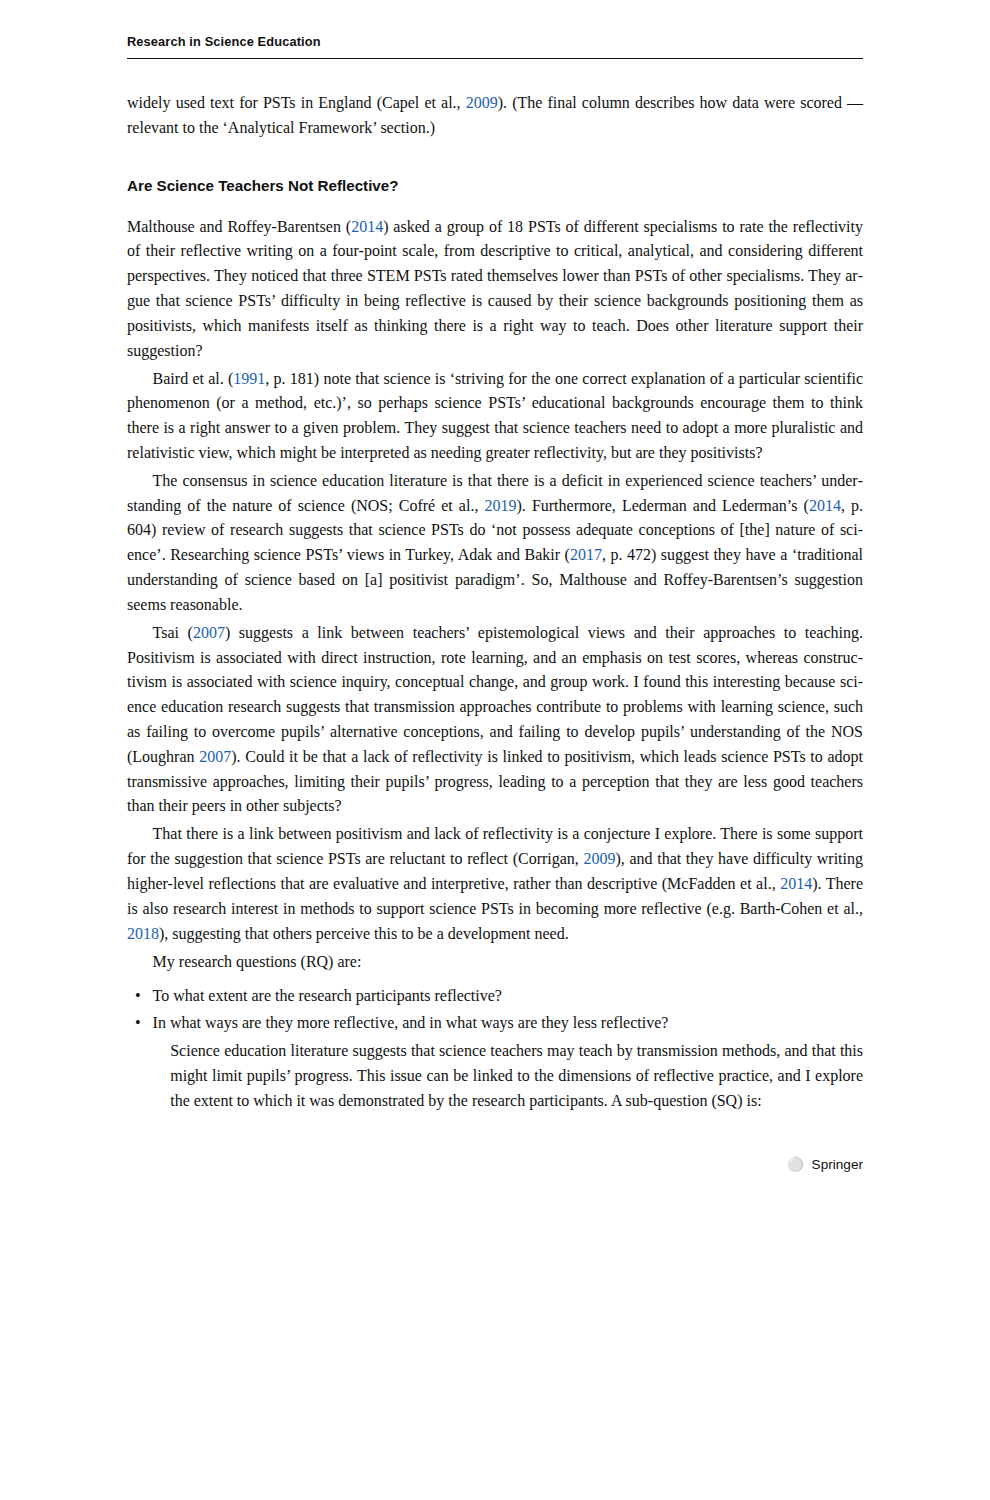Research in Science Education
widely used text for PSTs in England (Capel et al., 2009). (The final column describes how data were scored — relevant to the ‘Analytical Framework’ section.)
Are Science Teachers Not Reflective?
Malthouse and Roffey-Barentsen (2014) asked a group of 18 PSTs of different specialisms to rate the reflectivity of their reflective writing on a four-point scale, from descriptive to critical, analytical, and considering different perspectives. They noticed that three STEM PSTs rated themselves lower than PSTs of other specialisms. They argue that science PSTs’ difficulty in being reflective is caused by their science backgrounds positioning them as positivists, which manifests itself as thinking there is a right way to teach. Does other literature support their suggestion?
Baird et al. (1991, p. 181) note that science is ‘striving for the one correct explanation of a particular scientific phenomenon (or a method, etc.)’, so perhaps science PSTs’ educational backgrounds encourage them to think there is a right answer to a given problem. They suggest that science teachers need to adopt a more pluralistic and relativistic view, which might be interpreted as needing greater reflectivity, but are they positivists?
The consensus in science education literature is that there is a deficit in experienced science teachers’ understanding of the nature of science (NOS; Cofré et al., 2019). Furthermore, Lederman and Lederman’s (2014, p. 604) review of research suggests that science PSTs do ‘not possess adequate conceptions of [the] nature of science’. Researching science PSTs’ views in Turkey, Adak and Bakir (2017, p. 472) suggest they have a ‘traditional understanding of science based on [a] positivist paradigm’. So, Malthouse and Roffey-Barentsen’s suggestion seems reasonable.
Tsai (2007) suggests a link between teachers’ epistemological views and their approaches to teaching. Positivism is associated with direct instruction, rote learning, and an emphasis on test scores, whereas constructivism is associated with science inquiry, conceptual change, and group work. I found this interesting because science education research suggests that transmission approaches contribute to problems with learning science, such as failing to overcome pupils’ alternative conceptions, and failing to develop pupils’ understanding of the NOS (Loughran 2007). Could it be that a lack of reflectivity is linked to positivism, which leads science PSTs to adopt transmissive approaches, limiting their pupils’ progress, leading to a perception that they are less good teachers than their peers in other subjects?
That there is a link between positivism and lack of reflectivity is a conjecture I explore. There is some support for the suggestion that science PSTs are reluctant to reflect (Corrigan, 2009), and that they have difficulty writing higher-level reflections that are evaluative and interpretive, rather than descriptive (McFadden et al., 2014). There is also research interest in methods to support science PSTs in becoming more reflective (e.g. Barth-Cohen et al., 2018), suggesting that others perceive this to be a development need.
My research questions (RQ) are:
To what extent are the research participants reflective?
In what ways are they more reflective, and in what ways are they less reflective?
Science education literature suggests that science teachers may teach by transmission methods, and that this might limit pupils’ progress. This issue can be linked to the dimensions of reflective practice, and I explore the extent to which it was demonstrated by the research participants. A sub-question (SQ) is:
⚪ Springer